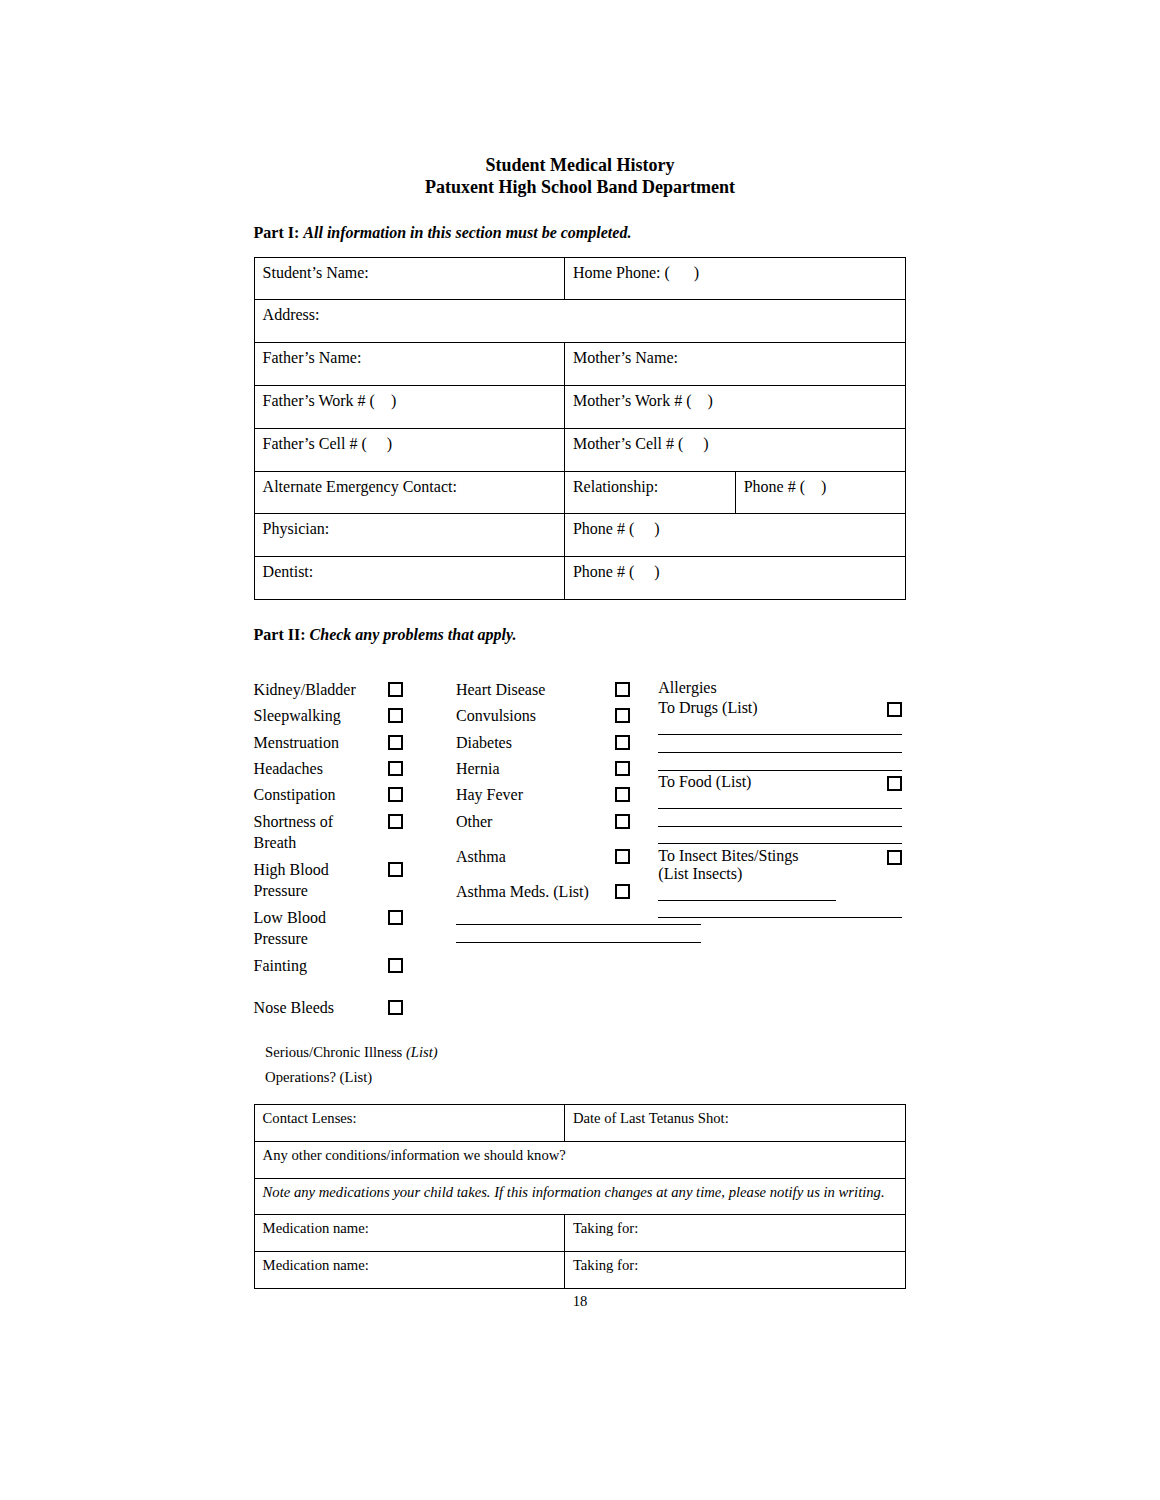Student Medical HistoryPatuxent High School Band Department
Part I: All information in this section must be completed.
| Student’s Name: | Home Phone: ( ) |
| Address: |
| Father’s Name: | Mother’s Name: |
| Father’s Work # ( ) | Mother’s Work # ( ) |
| Father’s Cell # ( ) | Mother’s Cell # ( ) |
| Alternate Emergency Contact: | Relationship: | Phone # ( ) |
| Physician: | Phone # ( ) |
| Dentist: | Phone # ( ) |
Part II: Check any problems that apply.
| Kidney/Bladder Sleepwalking Menstruation Headaches Constipation Shortness of Breath High Blood Pressure Low Blood Pressure Fainting Nose Bleeds | Heart Disease Convulsions Diabetes Hernia Hay Fever Other Asthma Asthma Meds. (List) | Allergies To Drugs (List) To Food (List) To Insect Bites/Stings (List Insects) |
Serious/Chronic Illness (List)
Operations? (List)
| Contact Lenses: | Date of Last Tetanus Shot: |
| Any other conditions/information we should know? |
| Note any medications your child takes. If this information changes at any time, please notify us in writing. |
| Medication name: | Taking for: |
| Medication name: | Taking for: |
18